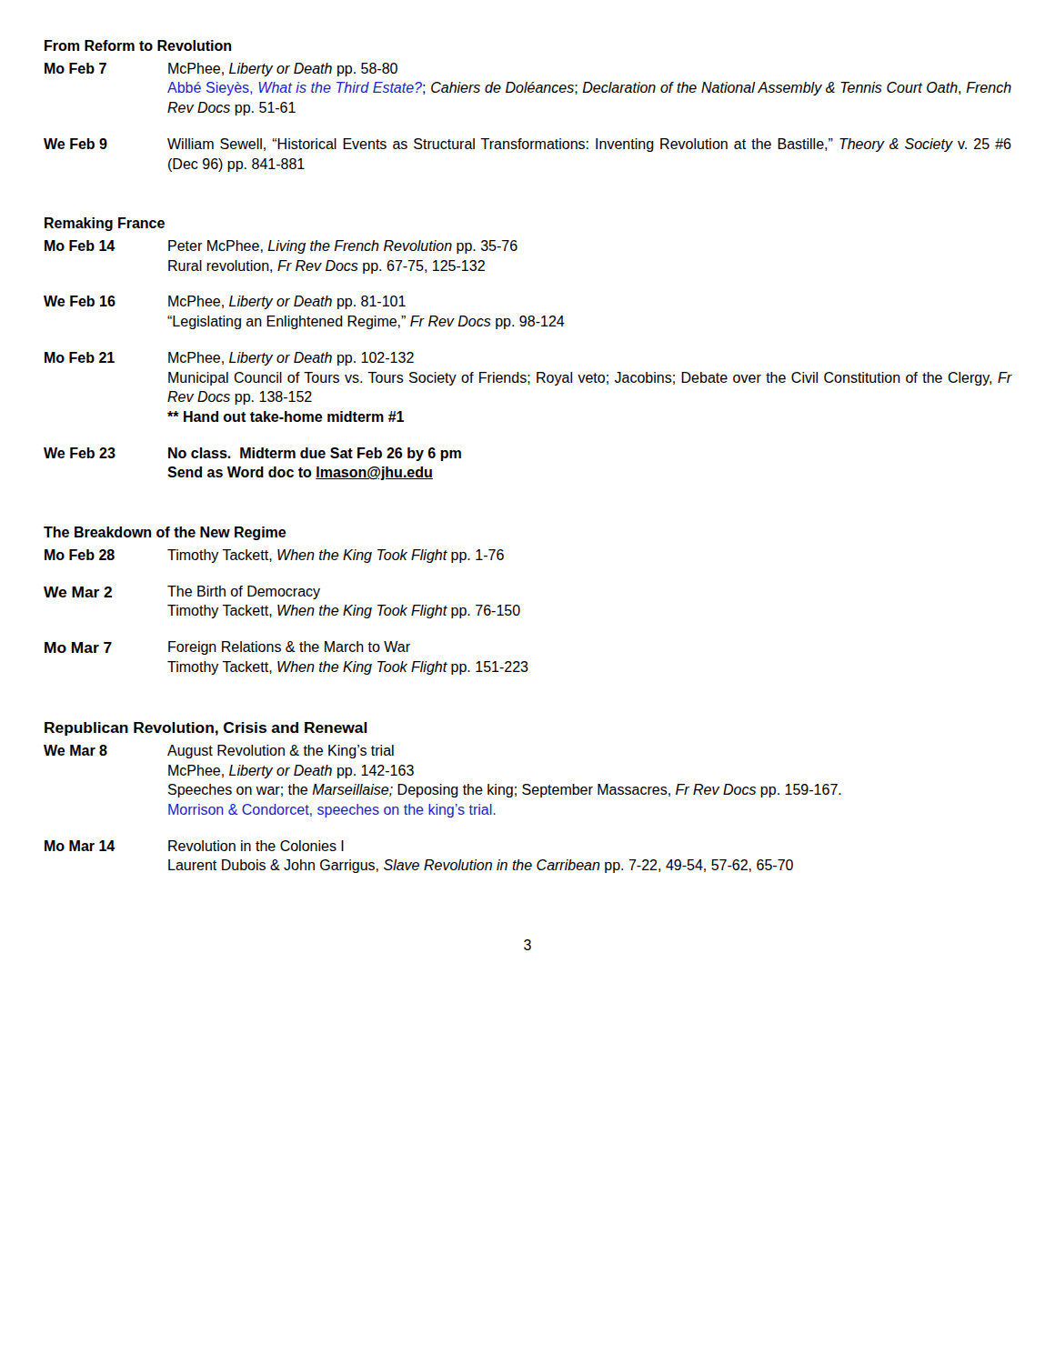From Reform to Revolution
| Mo Feb 7 | McPhee, Liberty or Death pp. 58-80 Abbé Sieyès, What is the Third Estate? ; Cahiers de Doléances ; Declaration of the National Assembly & Tennis Court Oath , French Rev Docs pp. 51-61 |
| We Feb 9 | William Sewell, “Historical Events as Structural Transformations: Inventing Revolution at the Bastille,” Theory & Society v. 25 #6 (Dec 96) pp. 841-881 |
Remaking France
| Mo Feb 14 | Peter McPhee, Living the French Revolution pp. 35-76 Rural revolution, Fr Rev Docs pp. 67-75, 125-132 |
| We Feb 16 | McPhee, Liberty or Death pp. 81-101 “Legislating an Enlightened Regime,” Fr Rev Docs pp. 98-124 |
| Mo Feb 21 | McPhee, Liberty or Death pp. 102-132 Municipal Council of Tours vs. Tours Society of Friends; Royal veto; Jacobins; Debate over the Civil Constitution of the Clergy, Fr Rev Docs pp. 138-152 ** Hand out take-home midterm #1 |
| We Feb 23 | No class. Midterm due Sat Feb 26 by 6 pm Send as Word doc to lmason@jhu.edu |
The Breakdown of the New Regime
| Mo Feb 28 | Timothy Tackett, When the King Took Flight pp. 1-76 |
| We Mar 2 | The Birth of Democracy Timothy Tackett, When the King Took Flight pp. 76-150 |
| Mo Mar 7 | Foreign Relations & the March to War Timothy Tackett, When the King Took Flight pp. 151-223 |
Republican Revolution, Crisis and Renewal
| We Mar 8 | August Revolution & the King’s trial McPhee, Liberty or Death pp. 142-163 Speeches on war; the Marseillaise; Deposing the king; September Massacres, Fr Rev Docs pp. 159-167. Morrison & Condorcet, speeches on the king’s trial. |
| Mo Mar 14 | Revolution in the Colonies I Laurent Dubois & John Garrigus, Slave Revolution in the Carribean pp. 7-22, 49-54, 57-62, 65-70 |
3